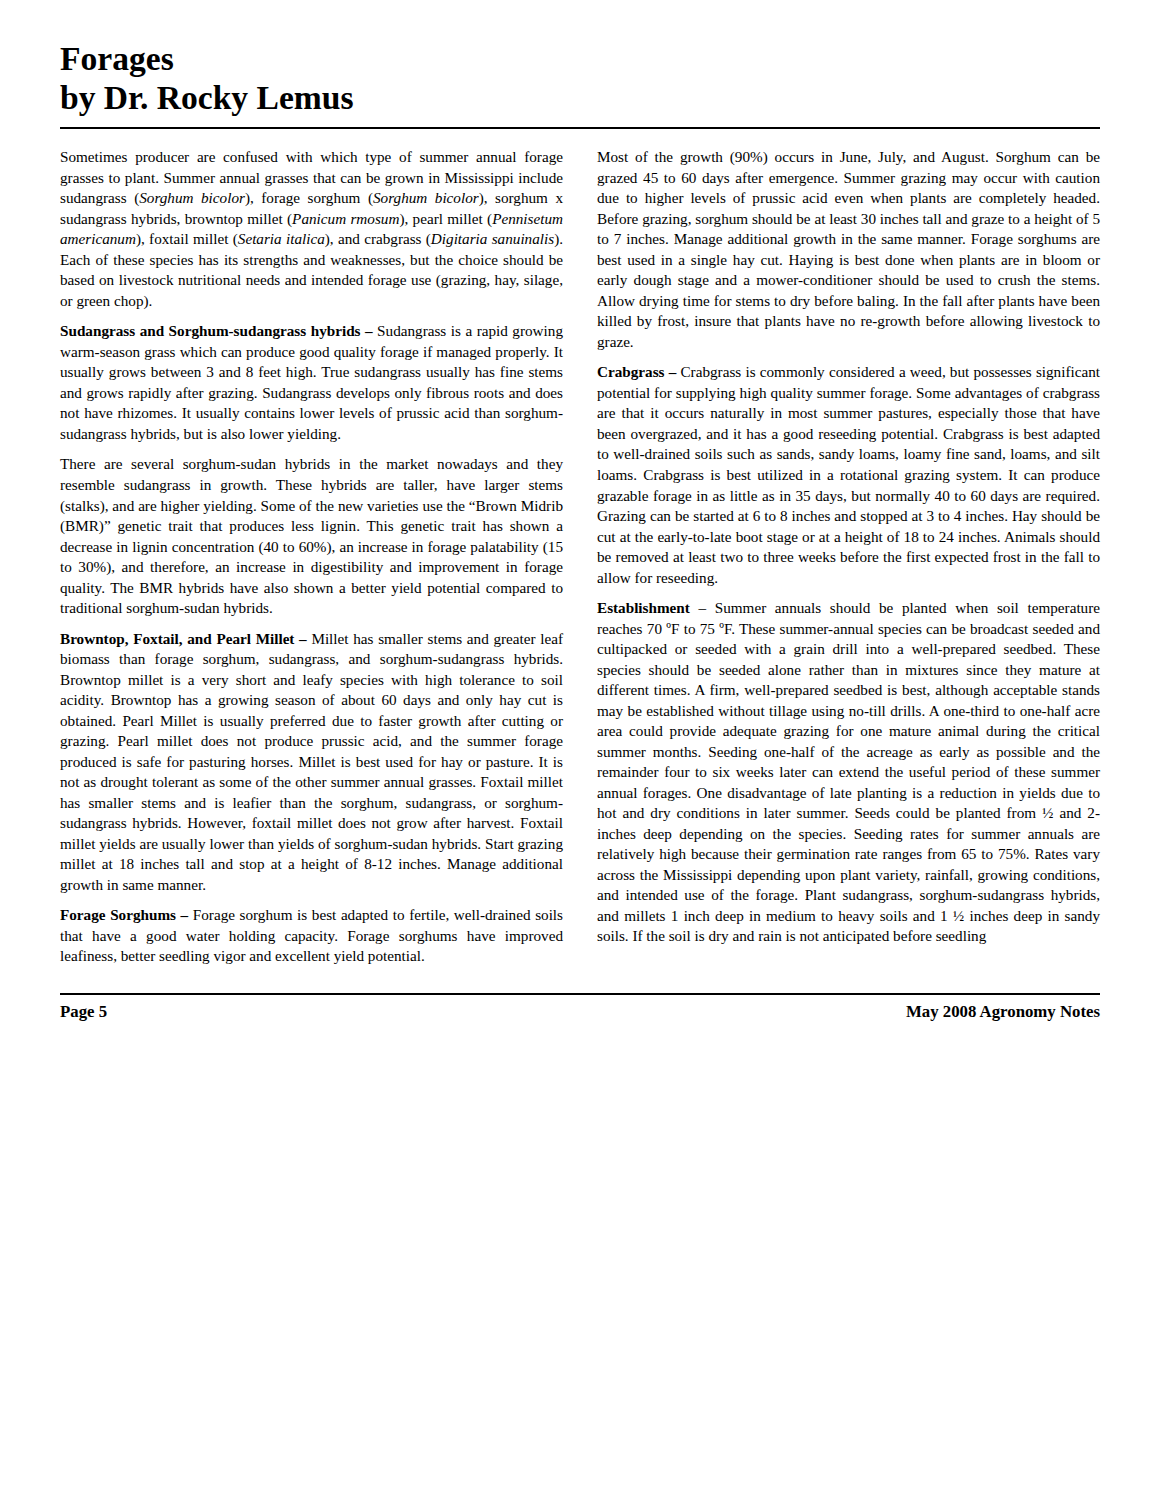Forages by Dr. Rocky Lemus
Sometimes producer are confused with which type of summer annual forage grasses to plant. Summer annual grasses that can be grown in Mississippi include sudangrass (Sorghum bicolor), forage sorghum (Sorghum bicolor), sorghum x sudangrass hybrids, browntop millet (Panicum rmosum), pearl millet (Pennisetum americanum), foxtail millet (Setaria italica), and crabgrass (Digitaria sanuinalis). Each of these species has its strengths and weaknesses, but the choice should be based on livestock nutritional needs and intended forage use (grazing, hay, silage, or green chop).
Sudangrass and Sorghum-sudangrass hybrids – Sudangrass is a rapid growing warm-season grass which can produce good quality forage if managed properly. It usually grows between 3 and 8 feet high. True sudangrass usually has fine stems and grows rapidly after grazing. Sudangrass develops only fibrous roots and does not have rhizomes. It usually contains lower levels of prussic acid than sorghum-sudangrass hybrids, but is also lower yielding.
There are several sorghum-sudan hybrids in the market nowadays and they resemble sudangrass in growth. These hybrids are taller, have larger stems (stalks), and are higher yielding. Some of the new varieties use the “Brown Midrib (BMR)” genetic trait that produces less lignin. This genetic trait has shown a decrease in lignin concentration (40 to 60%), an increase in forage palatability (15 to 30%), and therefore, an increase in digestibility and improvement in forage quality. The BMR hybrids have also shown a better yield potential compared to traditional sorghum-sudan hybrids.
Browntop, Foxtail, and Pearl Millet – Millet has smaller stems and greater leaf biomass than forage sorghum, sudangrass, and sorghum-sudangrass hybrids. Browntop millet is a very short and leafy species with high tolerance to soil acidity. Browntop has a growing season of about 60 days and only hay cut is obtained. Pearl Millet is usually preferred due to faster growth after cutting or grazing. Pearl millet does not produce prussic acid, and the summer forage produced is safe for pasturing horses. Millet is best used for hay or pasture. It is not as drought tolerant as some of the other summer annual grasses. Foxtail millet has smaller stems and is leafier than the sorghum, sudangrass, or sorghum-sudangrass hybrids. However, foxtail millet does not grow after harvest. Foxtail millet yields are usually lower than yields of sorghum-sudan hybrids. Start grazing millet at 18 inches tall and stop at a height of 8-12 inches. Manage additional growth in same manner.
Forage Sorghums – Forage sorghum is best adapted to fertile, well-drained soils that have a good water holding capacity. Forage sorghums have improved leafiness, better seedling vigor and excellent yield potential.
Most of the growth (90%) occurs in June, July, and August. Sorghum can be grazed 45 to 60 days after emergence. Summer grazing may occur with caution due to higher levels of prussic acid even when plants are completely headed. Before grazing, sorghum should be at least 30 inches tall and graze to a height of 5 to 7 inches. Manage additional growth in the same manner. Forage sorghums are best used in a single hay cut. Haying is best done when plants are in bloom or early dough stage and a mower-conditioner should be used to crush the stems. Allow drying time for stems to dry before baling. In the fall after plants have been killed by frost, insure that plants have no re-growth before allowing livestock to graze.
Crabgrass – Crabgrass is commonly considered a weed, but possesses significant potential for supplying high quality summer forage. Some advantages of crabgrass are that it occurs naturally in most summer pastures, especially those that have been overgrazed, and it has a good reseeding potential. Crabgrass is best adapted to well-drained soils such as sands, sandy loams, loamy fine sand, loams, and silt loams. Crabgrass is best utilized in a rotational grazing system. It can produce grazable forage in as little as in 35 days, but normally 40 to 60 days are required. Grazing can be started at 6 to 8 inches and stopped at 3 to 4 inches. Hay should be cut at the early-to-late boot stage or at a height of 18 to 24 inches. Animals should be removed at least two to three weeks before the first expected frost in the fall to allow for reseeding.
Establishment – Summer annuals should be planted when soil temperature reaches 70 ºF to 75 ºF. These summer-annual species can be broadcast seeded and cultipacked or seeded with a grain drill into a well-prepared seedbed. These species should be seeded alone rather than in mixtures since they mature at different times. A firm, well-prepared seedbed is best, although acceptable stands may be established without tillage using no-till drills. A one-third to one-half acre area could provide adequate grazing for one mature animal during the critical summer months. Seeding one-half of the acreage as early as possible and the remainder four to six weeks later can extend the useful period of these summer annual forages. One disadvantage of late planting is a reduction in yields due to hot and dry conditions in later summer. Seeds could be planted from ½ and 2-inches deep depending on the species. Seeding rates for summer annuals are relatively high because their germination rate ranges from 65 to 75%. Rates vary across the Mississippi depending upon plant variety, rainfall, growing conditions, and intended use of the forage. Plant sudangrass, sorghum-sudangrass hybrids, and millets 1 inch deep in medium to heavy soils and 1 ½ inches deep in sandy soils. If the soil is dry and rain is not anticipated before seedling
Page 5 May 2008 Agronomy Notes